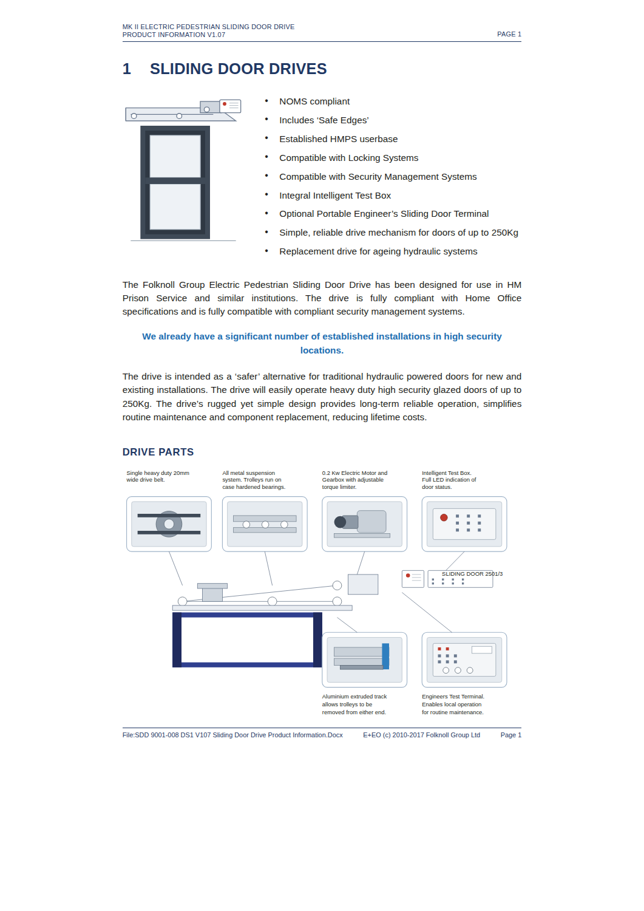MK II Electric Pedestrian Sliding Door Drive
Product Information V1.07
Page 1
1 SLIDING DOOR DRIVES
NOMS compliant
Includes ‘Safe Edges’
Established HMPS userbase
Compatible with Locking Systems
Compatible with Security Management Systems
Integral Intelligent Test Box
Optional Portable Engineer’s Sliding Door Terminal
Simple, reliable drive mechanism for doors of up to 250Kg
Replacement drive for ageing hydraulic systems
The Folknoll Group Electric Pedestrian Sliding Door Drive has been designed for use in HM Prison Service and similar institutions. The drive is fully compliant with Home Office specifications and is fully compatible with compliant security management systems.
We already have a significant number of established installations in high security locations.
The drive is intended as a ‘safer’ alternative for traditional hydraulic powered doors for new and existing installations. The drive will easily operate heavy duty high security glazed doors of up to 250Kg. The drive’s rugged yet simple design provides long-term reliable operation, simplifies routine maintenance and component replacement, reducing lifetime costs.
DRIVE PARTS
Single heavy duty 20mm wide drive belt. All metal suspension system. Trolleys run on case hardened bearings. 0.2 Kw Electric Motor and Gearbox with adjustable torque limiter. Intelligent Test Box. Full LED indication of door status. SLIDING DOOR 2501/3 Aluminium extruded track allows trolleys to be removed from either end. Engineers Test Terminal. Enables local operation for routine maintenance.
File:SDD 9001-008 DS1 V107 Sliding Door Drive Product Information.Docx
E+EO (c) 2010-2017 Folknoll Group Ltd
Page 1